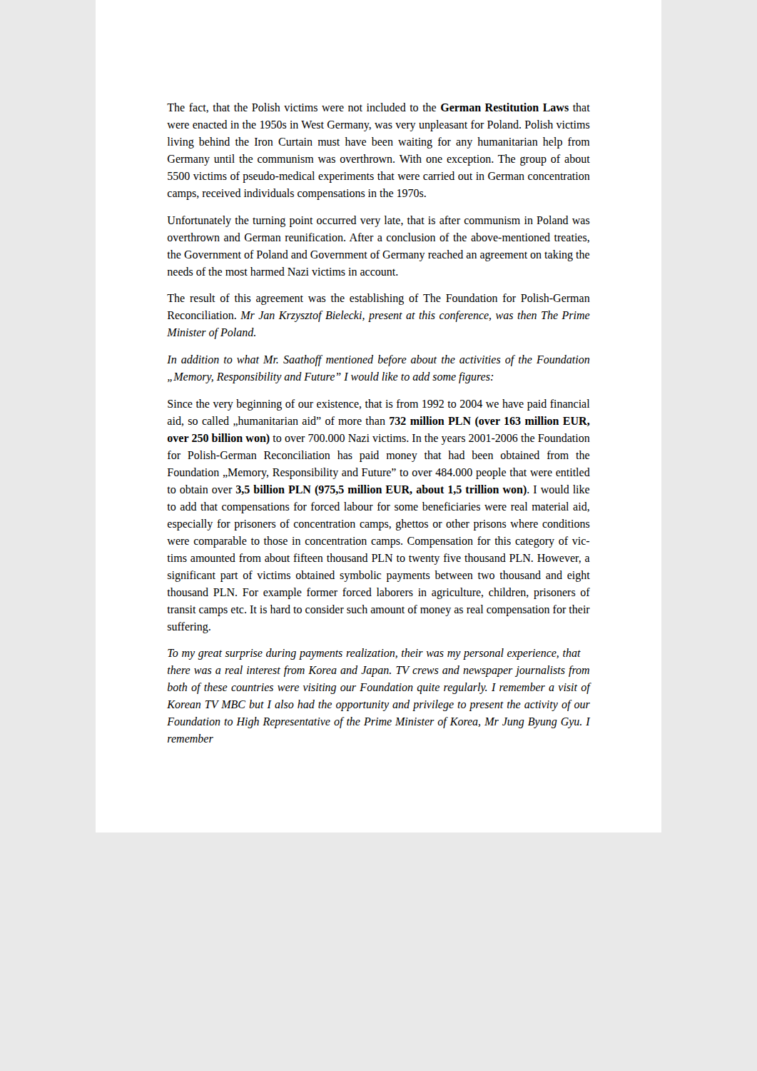The fact, that the Polish victims were not included to the German Restitution Laws that were enacted in the 1950s in West Germany, was very unpleasant for Poland. Polish victims living behind the Iron Curtain must have been waiting for any humanitarian help from Germany until the communism was overthrown. With one exception. The group of about 5500 victims of pseudo-medical experiments that were carried out in German concentration camps, received individuals compensations in the 1970s.
Unfortunately the turning point occurred very late, that is after communism in Poland was overthrown and German reunification. After a conclusion of the above-mentioned treaties, the Government of Poland and Government of Germany reached an agreement on taking the needs of the most harmed Nazi victims in account.
The result of this agreement was the establishing of The Foundation for Polish-German Reconciliation. Mr Jan Krzysztof Bielecki, present at this conference, was then The Prime Minister of Poland.
In addition to what Mr. Saathoff mentioned before about the activities of the Foundation „Memory, Responsibility and Future” I would like to add some figures:
Since the very beginning of our existence, that is from 1992 to 2004 we have paid financial aid, so called „humanitarian aid” of more than 732 million PLN (over 163 million EUR, over 250 billion won) to over 700.000 Nazi victims. In the years 2001-2006 the Foundation for Polish-German Reconciliation has paid money that had been obtained from the Foundation „Memory, Responsibility and Future” to over 484.000 people that were entitled to obtain over 3,5 billion PLN (975,5 million EUR, about 1,5 trillion won). I would like to add that compensations for forced labour for some beneficiaries were real material aid, especially for prisoners of concentration camps, ghettos or other prisons where conditions were comparable to those in concentration camps. Compensation for this category of victims amounted from about fifteen thousand PLN to twenty five thousand PLN. However, a significant part of victims obtained symbolic payments between two thousand and eight thousand PLN. For example former forced laborers in agriculture, children, prisoners of transit camps etc. It is hard to consider such amount of money as real compensation for their suffering.
To my great surprise during payments realization, their was my personal experience, that there was a real interest from Korea and Japan. TV crews and newspaper journalists from both of these countries were visiting our Foundation quite regularly. I remember a visit of Korean TV MBC but I also had the opportunity and privilege to present the activity of our Foundation to High Representative of the Prime Minister of Korea, Mr Jung Byung Gyu. I remember